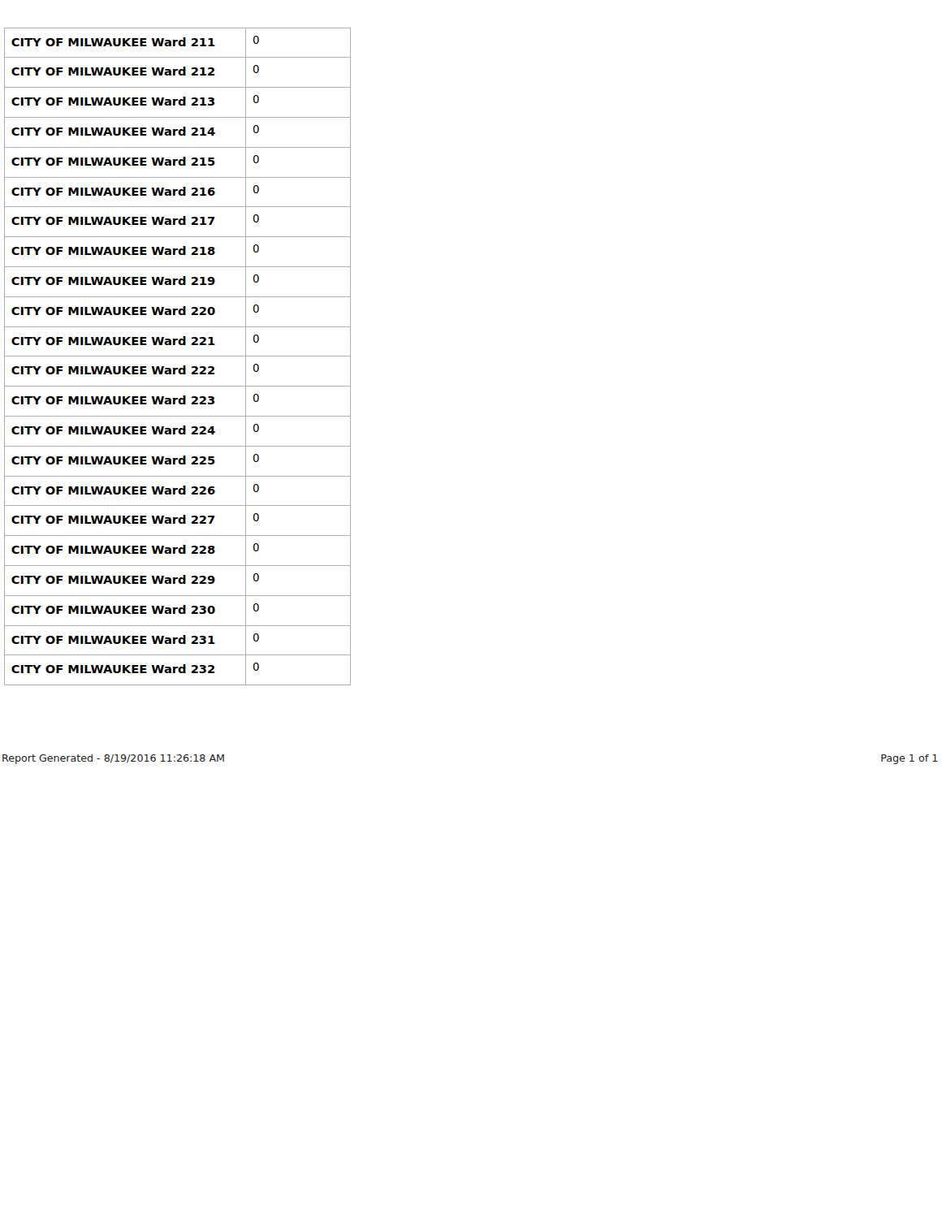| CITY OF MILWAUKEE Ward 211 | 0 |
| CITY OF MILWAUKEE Ward 212 | 0 |
| CITY OF MILWAUKEE Ward 213 | 0 |
| CITY OF MILWAUKEE Ward 214 | 0 |
| CITY OF MILWAUKEE Ward 215 | 0 |
| CITY OF MILWAUKEE Ward 216 | 0 |
| CITY OF MILWAUKEE Ward 217 | 0 |
| CITY OF MILWAUKEE Ward 218 | 0 |
| CITY OF MILWAUKEE Ward 219 | 0 |
| CITY OF MILWAUKEE Ward 220 | 0 |
| CITY OF MILWAUKEE Ward 221 | 0 |
| CITY OF MILWAUKEE Ward 222 | 0 |
| CITY OF MILWAUKEE Ward 223 | 0 |
| CITY OF MILWAUKEE Ward 224 | 0 |
| CITY OF MILWAUKEE Ward 225 | 0 |
| CITY OF MILWAUKEE Ward 226 | 0 |
| CITY OF MILWAUKEE Ward 227 | 0 |
| CITY OF MILWAUKEE Ward 228 | 0 |
| CITY OF MILWAUKEE Ward 229 | 0 |
| CITY OF MILWAUKEE Ward 230 | 0 |
| CITY OF MILWAUKEE Ward 231 | 0 |
| CITY OF MILWAUKEE Ward 232 | 0 |
Report Generated - 8/19/2016 11:26:18 AM Page 1 of 1